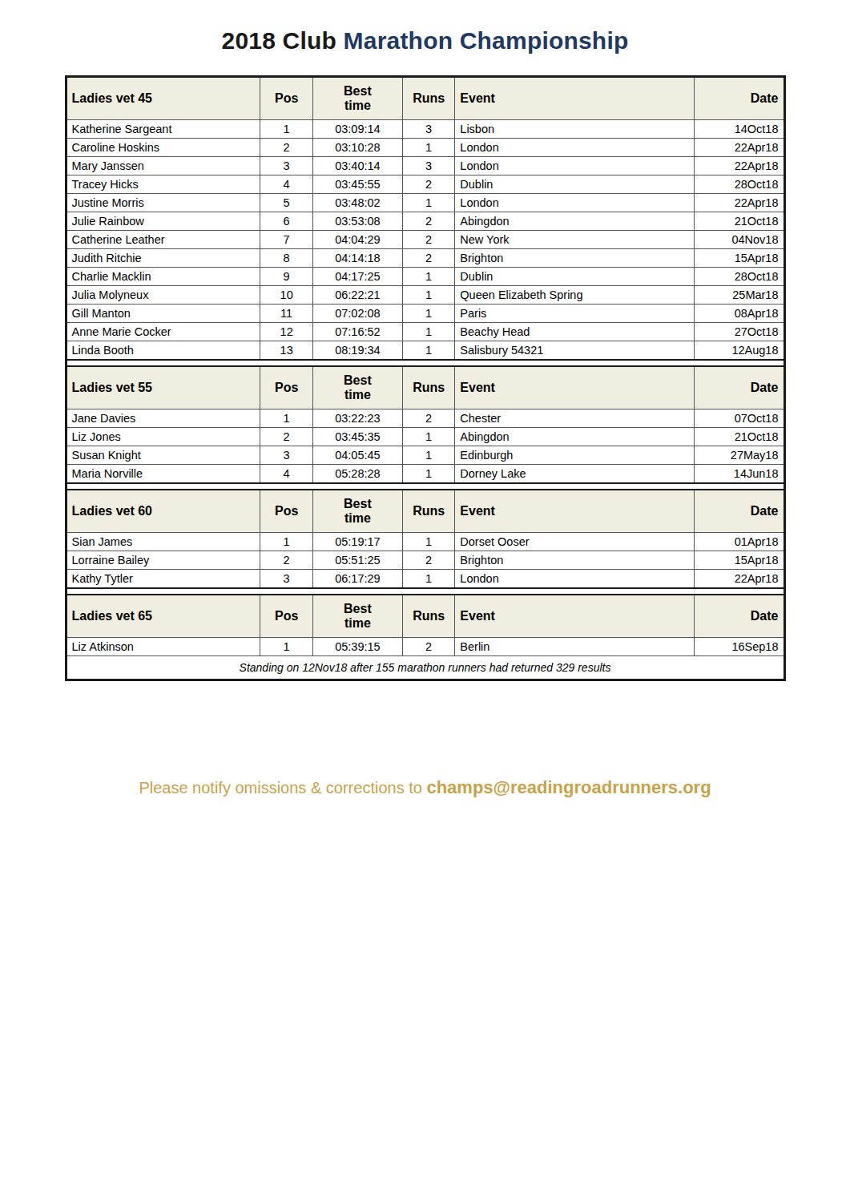2018 Club Marathon Championship
| Ladies vet 45 | Pos | Best time | Runs | Event | Date |
| --- | --- | --- | --- | --- | --- |
| Katherine Sargeant | 1 | 03:09:14 | 3 | Lisbon | 14Oct18 |
| Caroline Hoskins | 2 | 03:10:28 | 1 | London | 22Apr18 |
| Mary Janssen | 3 | 03:40:14 | 3 | London | 22Apr18 |
| Tracey Hicks | 4 | 03:45:55 | 2 | Dublin | 28Oct18 |
| Justine Morris | 5 | 03:48:02 | 1 | London | 22Apr18 |
| Julie Rainbow | 6 | 03:53:08 | 2 | Abingdon | 21Oct18 |
| Catherine Leather | 7 | 04:04:29 | 2 | New York | 04Nov18 |
| Judith Ritchie | 8 | 04:14:18 | 2 | Brighton | 15Apr18 |
| Charlie Macklin | 9 | 04:17:25 | 1 | Dublin | 28Oct18 |
| Julia Molyneux | 10 | 06:22:21 | 1 | Queen Elizabeth Spring | 25Mar18 |
| Gill Manton | 11 | 07:02:08 | 1 | Paris | 08Apr18 |
| Anne Marie Cocker | 12 | 07:16:52 | 1 | Beachy Head | 27Oct18 |
| Linda Booth | 13 | 08:19:34 | 1 | Salisbury 54321 | 12Aug18 |
| Ladies vet 55 | Pos | Best time | Runs | Event | Date |
| Jane Davies | 1 | 03:22:23 | 2 | Chester | 07Oct18 |
| Liz Jones | 2 | 03:45:35 | 1 | Abingdon | 21Oct18 |
| Susan Knight | 3 | 04:05:45 | 1 | Edinburgh | 27May18 |
| Maria Norville | 4 | 05:28:28 | 1 | Dorney Lake | 14Jun18 |
| Ladies vet 60 | Pos | Best time | Runs | Event | Date |
| Sian James | 1 | 05:19:17 | 1 | Dorset Ooser | 01Apr18 |
| Lorraine Bailey | 2 | 05:51:25 | 2 | Brighton | 15Apr18 |
| Kathy Tytler | 3 | 06:17:29 | 1 | London | 22Apr18 |
| Ladies vet 65 | Pos | Best time | Runs | Event | Date |
| Liz Atkinson | 1 | 05:39:15 | 2 | Berlin | 16Sep18 |
| Standing on 12Nov18 after 155 marathon runners had returned 329 results |
Please notify omissions & corrections to champs@readingroadrunners.org